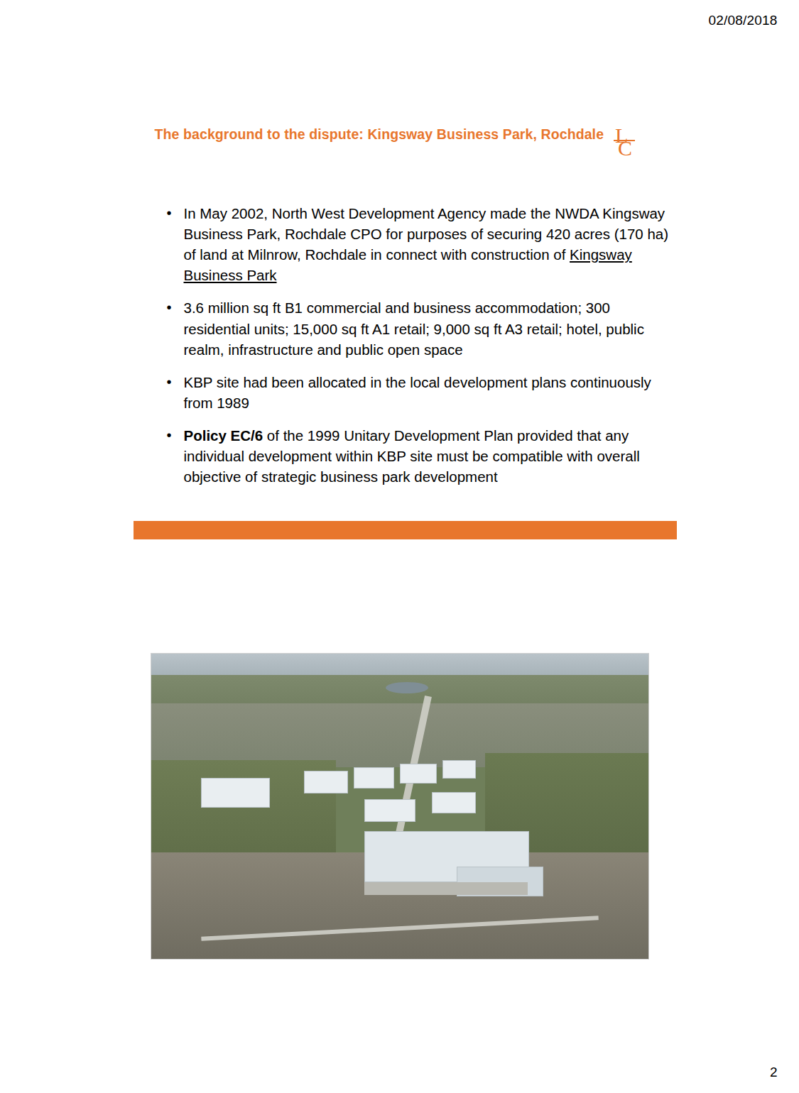02/08/2018
The background to the dispute: Kingsway Business Park, Rochdale
L C
In May 2002, North West Development Agency made the NWDA Kingsway Business Park, Rochdale CPO for purposes of securing 420 acres (170 ha) of land at Milnrow, Rochdale in connect with construction of Kingsway Business Park
3.6 million sq ft B1 commercial and business accommodation; 300 residential units; 15,000 sq ft A1 retail; 9,000 sq ft A3 retail; hotel, public realm, infrastructure and public open space
KBP site had been allocated in the local development plans continuously from 1989
Policy EC/6 of the 1999 Unitary Development Plan provided that any individual development within KBP site must be compatible with overall objective of strategic business park development
2